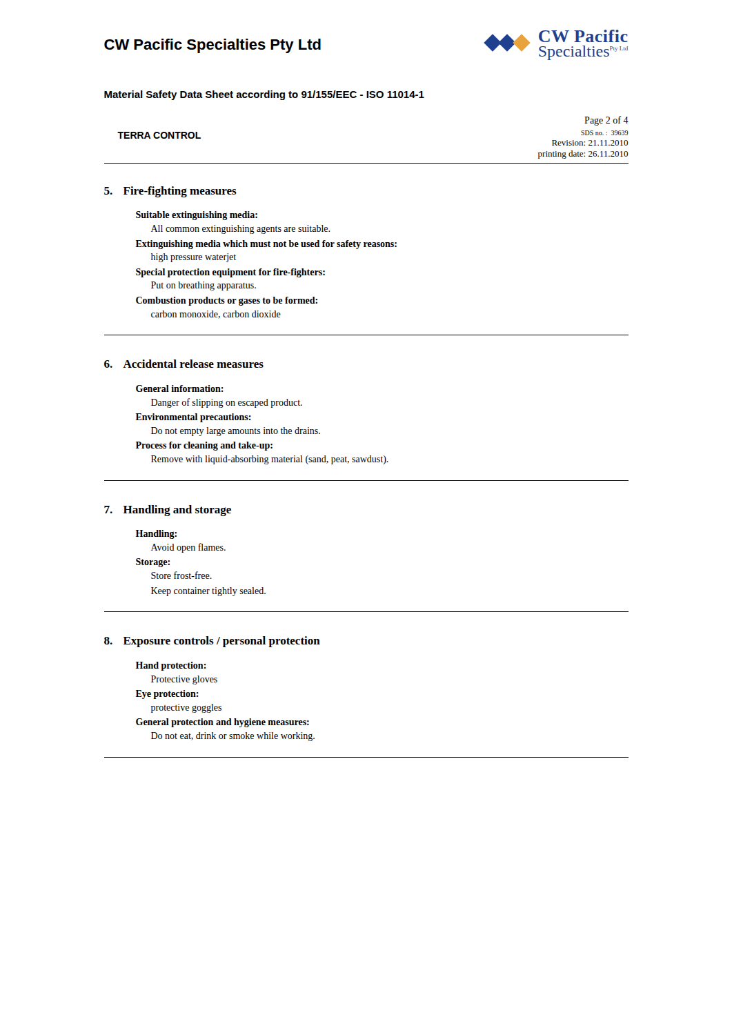CW Pacific Specialties Pty Ltd
CW Pacific
SpecialtiesPty Ltd
Material Safety Data Sheet according to 91/155/EEC - ISO 11014-1
Page 2 of 4
TERRA CONTROL
SDS no. : 39639
Revision: 21.11.2010
printing date: 26.11.2010
5. Fire-fighting measures
Suitable extinguishing media:
All common extinguishing agents are suitable.
Extinguishing media which must not be used for safety reasons:
high pressure waterjet
Special protection equipment for fire-fighters:
Put on breathing apparatus.
Combustion products or gases to be formed:
carbon monoxide, carbon dioxide
6. Accidental release measures
General information:
Danger of slipping on escaped product.
Environmental precautions:
Do not empty large amounts into the drains.
Process for cleaning and take-up:
Remove with liquid-absorbing material (sand, peat, sawdust).
7. Handling and storage
Handling:
Avoid open flames.
Storage:
Store frost-free.
Keep container tightly sealed.
8. Exposure controls / personal protection
Hand protection:
Protective gloves
Eye protection:
protective goggles
General protection and hygiene measures:
Do not eat, drink or smoke while working.